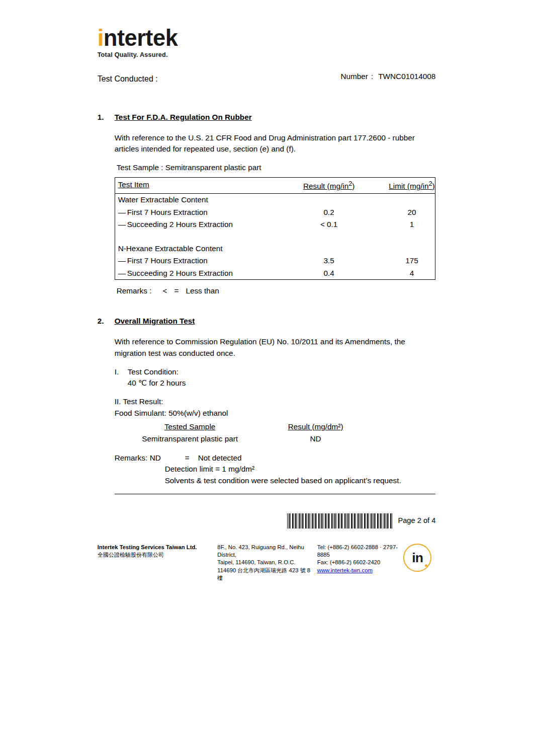intertek
Total Quality. Assured.
Number: TWNC01014008
Test Conducted :
1.
Test For F.D.A. Regulation On Rubber
With reference to the U.S. 21 CFR Food and Drug Administration part 177.2600 - rubber articles intended for repeated use, section (e) and (f).
Test Sample : Semitransparent plastic part
Test Item
Result (mg/in2)
Limit (mg/in2)
Water Extractable Content
—First 7 Hours Extraction
0.2
20
—Succeeding 2 Hours Extraction
< 0.1
1
N-Hexane Extractable Content
—First 7 Hours Extraction
3.5
175
—Succeeding 2 Hours Extraction
0.4
4
Remarks :<=Less than
2.
Overall Migration Test
With reference to Commission Regulation (EU) No. 10/2011 and its Amendments, the migration test was conducted once.
I.
Test Condition:
40 ℃ for 2 hours
II. Test Result:
Food Simulant: 50%(w/v) ethanol
| Tested Sample | Result (mg/dm²) |
| Semitransparent plastic part | ND |
Remarks: ND=Not detected
Detection limit = 1 mg/dm²
Solvents & test condition were selected based on applicant’s request.
Page 2 of 4
Intertek Testing Services Taiwan Ltd.
全國公證檢驗股份有限公司
8F., No. 423, Ruiguang Rd., Neihu District,
Taipei, 114690, Taiwan, R.O.C.
114690 台北市內湖區瑞光路 423 號 8 樓
Tel: (+886-2) 6602-2888 · 2797-8885
Fax: (+886-2) 6602-2420
www.intertek-twn.com
in